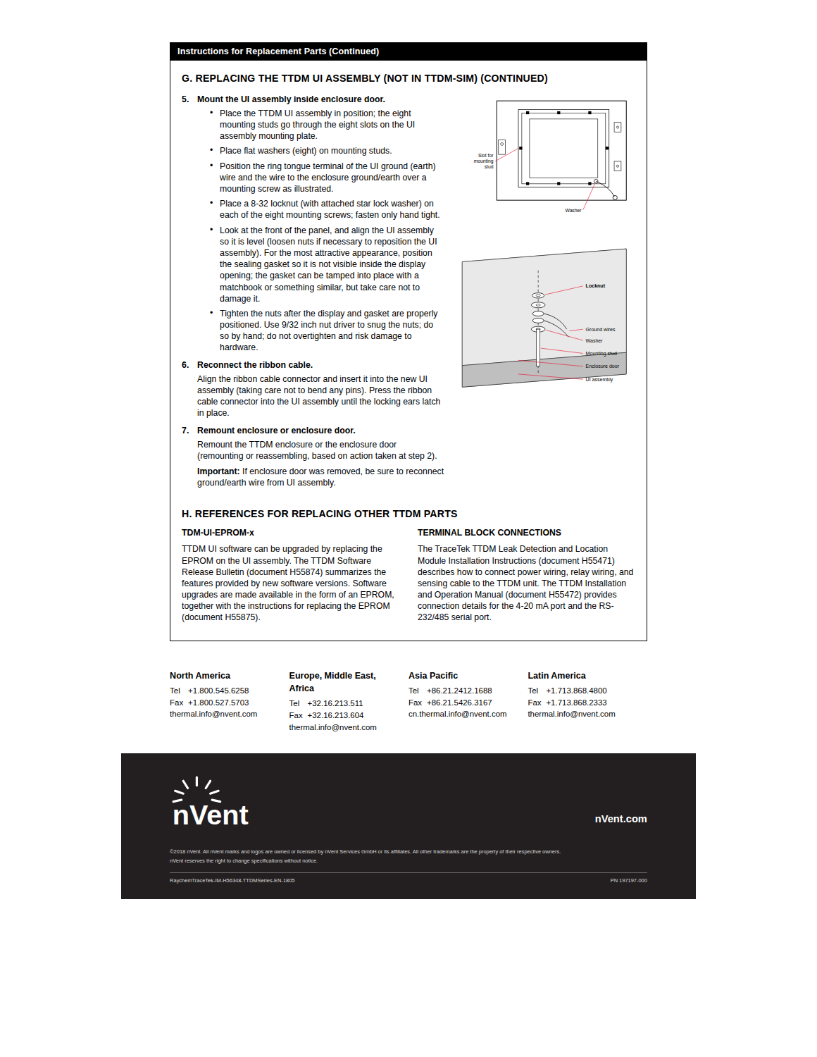Instructions for Replacement Parts (Continued)
G. REPLACING THE TTDM UI ASSEMBLY (NOT IN TTDM-SIM) (CONTINUED)
Mount the UI assembly inside enclosure door.
Place the TTDM UI assembly in position; the eight mounting studs go through the eight slots on the UI assembly mounting plate.
Place flat washers (eight) on mounting studs.
Position the ring tongue terminal of the UI ground (earth) wire and the wire to the enclosure ground/earth over a mounting screw as illustrated.
Place a 8-32 locknut (with attached star lock washer) on each of the eight mounting screws; fasten only hand tight.
Look at the front of the panel, and align the UI assembly so it is level (loosen nuts if necessary to reposition the UI assembly). For the most attractive appearance, position the sealing gasket so it is not visible inside the display opening; the gasket can be tamped into place with a matchbook or something similar, but take care not to damage it.
Tighten the nuts after the display and gasket are properly positioned. Use 9/32 inch nut driver to snug the nuts; do so by hand; do not overtighten and risk damage to hardware.
Reconnect the ribbon cable.
Align the ribbon cable connector and insert it into the new UI assembly (taking care not to bend any pins). Press the ribbon cable connector into the UI assembly until the locking ears latch in place.
Remount enclosure or enclosure door.
Remount the TTDM enclosure or the enclosure door (remounting or reassembling, based on action taken at step 2).
Important: If enclosure door was removed, be sure to reconnect ground/earth wire from UI assembly.
Slot for mounting stud Washer
Locknut Ground wires Washer Mounting stud Enclosure door UI assembly
H. REFERENCES FOR REPLACING OTHER TTDM PARTS
TDM-UI-EPROM-x
TTDM UI software can be upgraded by replacing the EPROM on the UI assembly. The TTDM Software Release Bulletin (document H55874) summarizes the features provided by new software versions. Software upgrades are made available in the form of an EPROM, together with the instructions for replacing the EPROM (document H55875).
TERMINAL BLOCK CONNECTIONS
The TraceTek TTDM Leak Detection and Location Module Installation Instructions (document H55471) describes how to connect power wiring, relay wiring, and sensing cable to the TTDM unit. The TTDM Installation and Operation Manual (document H55472) provides connection details for the 4-20 mA port and the RS-232/485 serial port.
North America
Tel+1.800.545.6258
Fax+1.800.527.5703
thermal.info@nvent.com
Europe, Middle East, Africa
Tel+32.16.213.511
Fax+32.16.213.604
thermal.info@nvent.com
Asia Pacific
Tel+86.21.2412.1688
Fax+86.21.5426.3167
cn.thermal.info@nvent.com
Latin America
Tel+1.713.868.4800
Fax+1.713.868.2333
thermal.info@nvent.com
nVent
nVent.com
©2018 nVent. All nVent marks and logos are owned or licensed by nVent Services GmbH or its affiliates. All other trademarks are the property of their respective owners.
nVent reserves the right to change specifications without notice.
RaychemTraceTek-IM-H56348-TTDMSeries-EN-1805
PN 197197-000